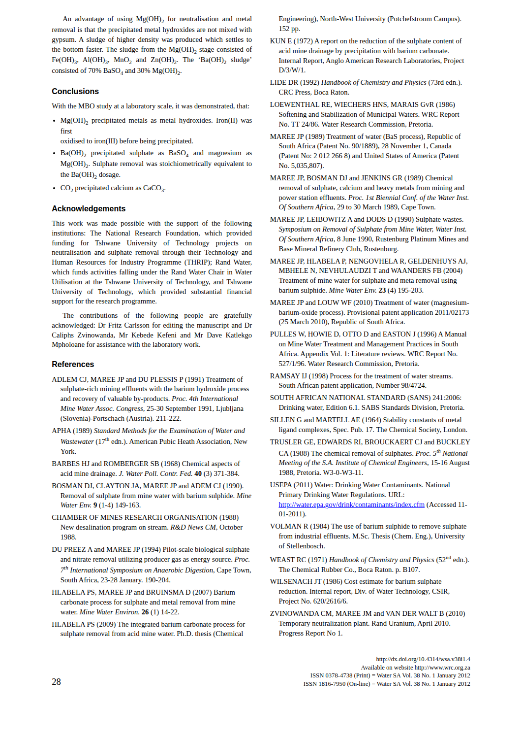An advantage of using Mg(OH)2 for neutralisation and metal removal is that the precipitated metal hydroxides are not mixed with gypsum. A sludge of higher density was produced which settles to the bottom faster. The sludge from the Mg(OH)2 stage consisted of Fe(OH)3, Al(OH)3, MnO2 and Zn(OH)2. The ‘Ba(OH)2 sludge’ consisted of 70% BaSO4 and 30% Mg(OH)2.
Conclusions
With the MBO study at a laboratory scale, it was demonstrated, that:
Mg(OH)2 precipitated metals as metal hydroxides. Iron(II) was first
oxidised to iron(III) before being precipitated.
Ba(OH)2 precipitated sulphate as BaSO4 and magnesium as Mg(OH)2. Sulphate removal was stoichiometrically equivalent to the Ba(OH)2 dosage.
CO2 precipitated calcium as CaCO3.
Acknowledgements
This work was made possible with the support of the following institutions: The National Research Foundation, which provided funding for Tshwane University of Technology projects on neutralisation and sulphate removal through their Technology and Human Resources for Industry Programme (THRIP); Rand Water, which funds activities falling under the Rand Water Chair in Water Utilisation at the Tshwane University of Technology, and Tshwane University of Technology, which provided substantial financial support for the research programme.
The contributions of the following people are gratefully acknowledged: Dr Fritz Carlsson for editing the manuscript and Dr Caliphs Zvinowanda, Mr Kebede Kefeni and Mr Dave Katlekgo Mpholoane for assistance with the laboratory work.
References
ADLEM CJ, MAREE JP and DU PLESSIS P (1991) Treatment of sulphate-rich mining effluents with the barium hydroxide process and recovery of valuable by-products. Proc. 4th International Mine Water Assoc. Congress, 25-30 September 1991, Ljubljana (Slovenia)-Portschach (Austria). 211-222.
APHA (1989) Standard Methods for the Examination of Water and Wastewater (17th edn.). American Pubic Heath Association, New York.
BARBES HJ and ROMBERGER SB (1968) Chemical aspects of acid mine drainage. J. Water Poll. Contr. Fed. 40 (3) 371-384.
BOSMAN DJ, CLAYTON JA, MAREE JP and ADEM CJ (1990). Removal of sulphate from mine water with barium sulphide. Mine Water Env. 9 (1-4) 149-163.
CHAMBER OF MINES RESEARCH ORGANISATION (1988) New desalination program on stream. R&D News CM, October 1988.
DU PREEZ A and MAREE JP (1994) Pilot-scale biological sulphate and nitrate removal utilizing producer gas as energy source. Proc. 7th International Symposium on Anaerobic Digestion, Cape Town, South Africa, 23-28 January. 190-204.
HLABELA PS, MAREE JP and BRUINSMA D (2007) Barium carbonate process for sulphate and metal removal from mine water. Mine Water Environ. 26 (1) 14-22.
HLABELA PS (2009) The integrated barium carbonate process for sulphate removal from acid mine water. Ph.D. thesis (Chemical Engineering), North-West University (Potchefstroom Campus). 152 pp.
KUN E (1972) A report on the reduction of the sulphate content of acid mine drainage by precipitation with barium carbonate. Internal Report, Anglo American Research Laboratories, Project D/3/W/1.
LIDE DR (1992) Handbook of Chemistry and Physics (73rd edn.). CRC Press, Boca Raton.
LOEWENTHAL RE, WIECHERS HNS, MARAIS GvR (1986) Softening and Stabilization of Municipal Waters. WRC Report No. TT 24/86. Water Research Commission, Pretoria.
MAREE JP (1989) Treatment of water (BaS process), Republic of South Africa (Patent No. 90/1889), 28 November 1, Canada (Patent No: 2 012 266 8) and United States of America (Patent No. 5,035,807).
MAREE JP, BOSMAN DJ and JENKINS GR (1989) Chemical removal of sulphate, calcium and heavy metals from mining and power station effluents. Proc. 1st Biennial Conf. of the Water Inst. Of Southern Africa, 29 to 30 March 1989, Cape Town.
MAREE JP, LEIBOWITZ A and DODS D (1990) Sulphate wastes. Symposium on Removal of Sulphate from Mine Water, Water Inst. Of Southern Africa, 8 June 1990, Rustenburg Platinum Mines and Base Mineral Refinery Club, Rustenburg.
MAREE JP, HLABELA P, NENGOVHELA R, GELDENHUYS AJ, MBHELE N, NEVHULAUDZI T and WAANDERS FB (2004) Treatment of mine water for sulphate and meta removal using barium sulphide. Mine Water Env. 23 (4) 195-203.
MAREE JP and LOUW WF (2010) Treatment of water (magnesium-barium-oxide process). Provisional patent application 2011/02173 (25 March 2010), Republic of South Africa.
PULLES W, HOWIE D, OTTO D and EASTON J (1996) A Manual on Mine Water Treatment and Management Practices in South Africa. Appendix Vol. 1: Literature reviews. WRC Report No. 527/1/96. Water Research Commission, Pretoria.
RAMSAY IJ (1998) Process for the treatment of water streams. South African patent application, Number 98/4724.
SOUTH AFRICAN NATIONAL STANDARD (SANS) 241:2006: Drinking water, Edition 6.1. SABS Standards Division, Pretoria.
SILLEN G and MARTELL AE (1964) Stability constants of metal ligand complexes, Spec. Pub. 17. The Chemical Society, London.
TRUSLER GE, EDWARDS RI, BROUCKAERT CJ and BUCKLEY CA (1988) The chemical removal of sulphates. Proc. 5th National Meeting of the S.A. Institute of Chemical Engineers, 15-16 August 1988, Pretoria. W3-0-W3-11.
USEPA (2011) Water: Drinking Water Contaminants. National Primary Drinking Water Regulations. URL: http://water.epa.gov/drink/contaminants/index.cfm (Accessed 11-01-2011).
VOLMAN R (1984) The use of barium sulphide to remove sulphate from industrial effluents. M.Sc. Thesis (Chem. Eng.), University of Stellenbosch.
WEAST RC (1971) Handbook of Chemistry and Physics (52nd edn.). The Chemical Rubber Co., Boca Raton. p. B107.
WILSENACH JT (1986) Cost estimate for barium sulphate reduction. Internal report, Div. of Water Technology, CSIR, Project No. 620/2616/6.
ZVINOWANDA CM, MAREE JM and VAN DER WALT B (2010) Temporary neutralization plant. Rand Uranium, April 2010. Progress Report No 1.
http://dx.doi.org/10.4314/wsa.v38i1.4
Available on website http://www.wrc.org.za
ISSN 0378-4738 (Print) = Water SA Vol. 38 No. 1 January 2012
ISSN 1816-7950 (On-line) = Water SA Vol. 38 No. 1 January 2012
28